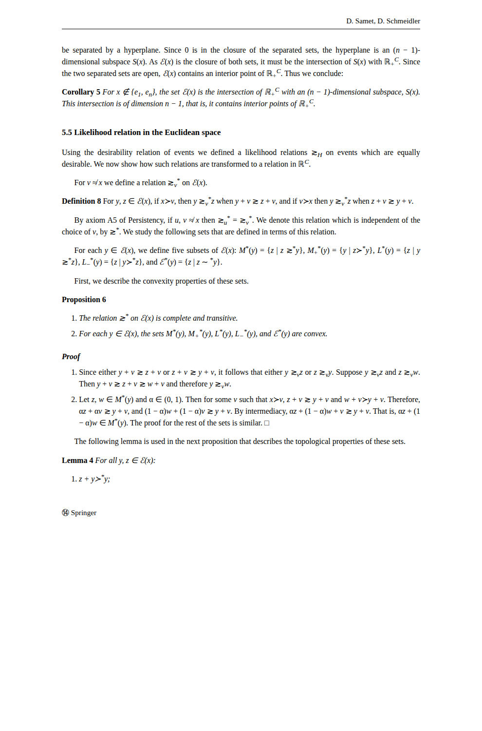D. Samet, D. Schmeidler
be separated by a hyperplane. Since 0 is in the closure of the separated sets, the hyperplane is an (n − 1)-dimensional subspace S(x). As ℰ(x) is the closure of both sets, it must be the intersection of S(x) with ℝ+C. Since the two separated sets are open, ℰ(x) contains an interior point of ℝ+C. Thus we conclude:
Corollary 5 For x ∉ {e1, en}, the set ℰ(x) is the intersection of ℝ+C with an (n − 1)-dimensional subspace, S(x). This intersection is of dimension n − 1, that is, it contains interior points of ℝ+C.
5.5 Likelihood relation in the Euclidean space
Using the desirability relation of events we defined a likelihood relations ≳H on events which are equally desirable. We now show how such relations are transformed to a relation in ℝC.
For v ≉ x we define a relation ≳v* on ℰ(x).
Definition 8 For y, z ∈ ℰ(x), if x≻v, then y ≳v*z when y + v ≳ z + v, and if v≻x then y ≳v*z when z + v ≳ y + v.
By axiom A5 of Persistency, if u, v ≉ x then ≳u* = ≳v*. We denote this relation which is independent of the choice of v, by ≳*. We study the following sets that are defined in terms of this relation.
For each y ∈ ℰ(x), we define five subsets of ℰ(x): M*(y) = {z | z ≳*y}, M+*(y) = {y | z≻*y}, L*(y) = {z | y ≳*z}, L−*(y) = {z | y≻*z}, and ℰ*(y) = {z | z ∼ *y}.
First, we describe the convexity properties of these sets.
Proposition 6
The relation ≳* on ℰ(x) is complete and transitive.
For each y ∈ ℰ(x), the sets M*(y), M+*(y), L*(y), L−*(y), and ℰ*(y) are convex.
Proof
Since either y + v ≳ z + v or z + v ≳ y + v, it follows that either y ≳vz or z ≳vy. Suppose y ≳vz and z ≳vw. Then y + v ≳ z + v ≳ w + v and therefore y ≳vw.
Let z, w ∈ M*(y) and α ∈ (0, 1). Then for some v such that x≻v, z + v ≳ y + v and w + v≻y + v. Therefore, αz + αv ≳ y + v, and (1 − α)w + (1 − α)v ≳ y + v. By intermediacy, αz + (1 − α)w + v ≳ y + v. That is, αz + (1 − α)w ∈ M*(y). The proof for the rest of the sets is similar. □
The following lemma is used in the next proposition that describes the topological properties of these sets.
Lemma 4 For all y, z ∈ ℰ(x):
z + y≻*y;
⑭ Springer